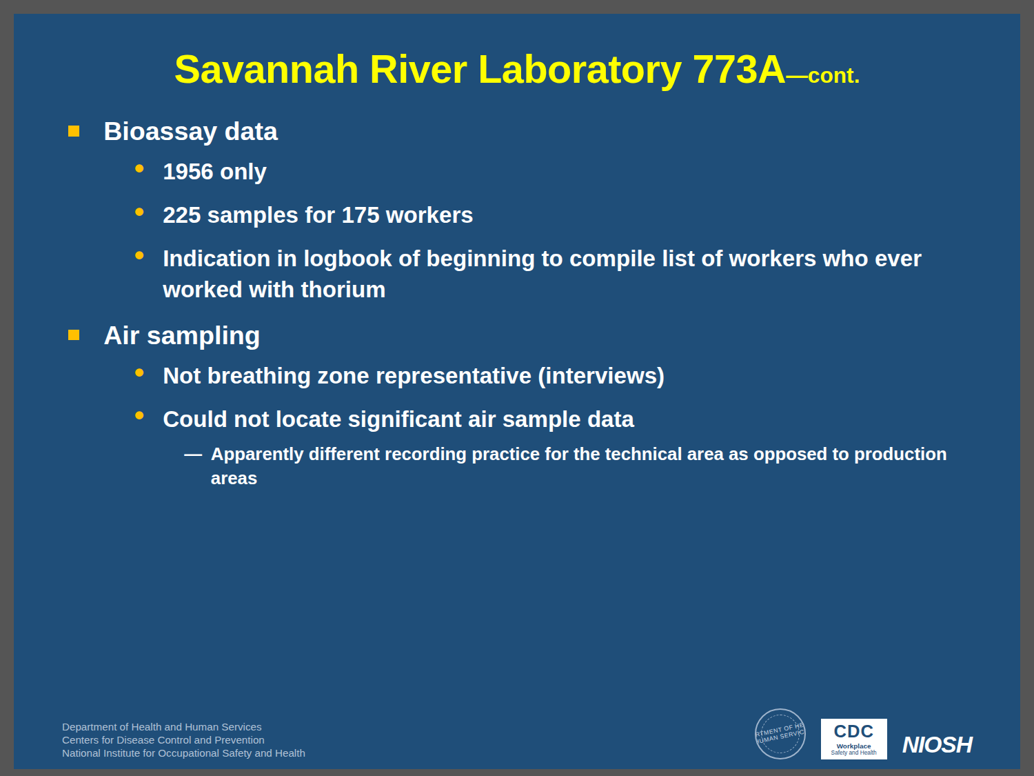Savannah River Laboratory 773A—cont.
Bioassay data
1956 only
225 samples for 175 workers
Indication in logbook of beginning to compile list of workers who ever worked with thorium
Air sampling
Not breathing zone representative (interviews)
Could not locate significant air sample data
Apparently different recording practice for the technical area as opposed to production areas
Department of Health and Human Services
Centers for Disease Control and Prevention
National Institute for Occupational Safety and Health
DEPARTMENT OF HEALTH
& HUMAN SERVICES
CDC
WorkplaceSafety and Health
NIOSH